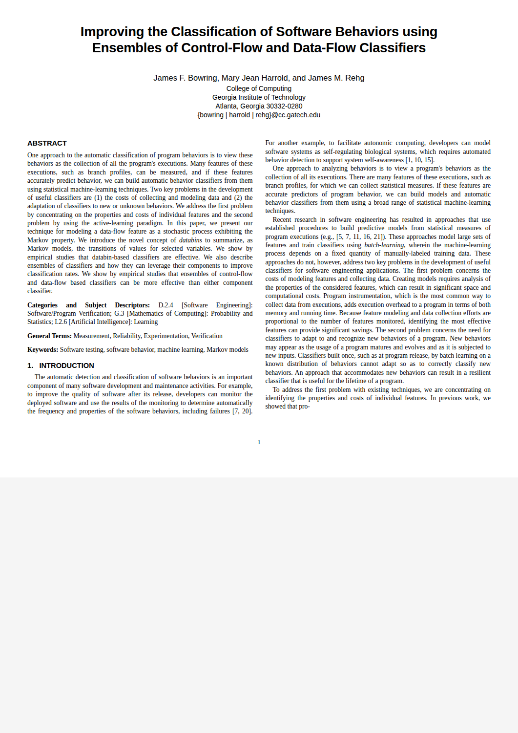Improving the Classification of Software Behaviors using
Ensembles of Control-Flow and Data-Flow Classifiers
James F. Bowring, Mary Jean Harrold, and James M. Rehg
College of Computing
Georgia Institute of Technology
Atlanta, Georgia 30332-0280
{bowring | harrold | rehg}@cc.gatech.edu
ABSTRACT
One approach to the automatic classification of program behaviors is to view these behaviors as the collection of all the program's executions. Many features of these executions, such as branch profiles, can be measured, and if these features accurately predict behavior, we can build automatic behavior classifiers from them using statistical machine-learning techniques. Two key problems in the development of useful classifiers are (1) the costs of collecting and modeling data and (2) the adaptation of classifiers to new or unknown behaviors. We address the first problem by concentrating on the properties and costs of individual features and the second problem by using the active-learning paradigm. In this paper, we present our technique for modeling a data-flow feature as a stochastic process exhibiting the Markov property. We introduce the novel concept of databins to summarize, as Markov models, the transitions of values for selected variables. We show by empirical studies that databin-based classifiers are effective. We also describe ensembles of classifiers and how they can leverage their components to improve classification rates. We show by empirical studies that ensembles of control-flow and data-flow based classifiers can be more effective than either component classifier.
Categories and Subject Descriptors: D.2.4 [Software Engineering]: Software/Program Verification; G.3 [Mathematics of Computing]: Probability and Statistics; I.2.6 [Artificial Intelligence]: Learning
General Terms: Measurement, Reliability, Experimentation, Verification
Keywords: Software testing, software behavior, machine learning, Markov models
1. INTRODUCTION
The automatic detection and classification of software behaviors is an important component of many software development and maintenance activities. For example, to improve the quality of software after its release, developers can monitor the deployed software and use the results of the monitoring to determine automatically the frequency and properties of the software behaviors, including failures [7, 20]. For another example, to facilitate autonomic computing, developers can model software systems as self-regulating biological systems, which requires automated behavior detection to support system self-awareness [1, 10, 15].
One approach to analyzing behaviors is to view a program's behaviors as the collection of all its executions. There are many features of these executions, such as branch profiles, for which we can collect statistical measures. If these features are accurate predictors of program behavior, we can build models and automatic behavior classifiers from them using a broad range of statistical machine-learning techniques.
Recent research in software engineering has resulted in approaches that use established procedures to build predictive models from statistical measures of program executions (e.g., [5, 7, 11, 16, 21]). These approaches model large sets of features and train classifiers using batch-learning, wherein the machine-learning process depends on a fixed quantity of manually-labeled training data. These approaches do not, however, address two key problems in the development of useful classifiers for software engineering applications. The first problem concerns the costs of modeling features and collecting data. Creating models requires analysis of the properties of the considered features, which can result in significant space and computational costs. Program instrumentation, which is the most common way to collect data from executions, adds execution overhead to a program in terms of both memory and running time. Because feature modeling and data collection efforts are proportional to the number of features monitored, identifying the most effective features can provide significant savings. The second problem concerns the need for classifiers to adapt to and recognize new behaviors of a program. New behaviors may appear as the usage of a program matures and evolves and as it is subjected to new inputs. Classifiers built once, such as at program release, by batch learning on a known distribution of behaviors cannot adapt so as to correctly classify new behaviors. An approach that accommodates new behaviors can result in a resilient classifier that is useful for the lifetime of a program.
To address the first problem with existing techniques, we are concentrating on identifying the properties and costs of individual features. In previous work, we showed that pro-
1